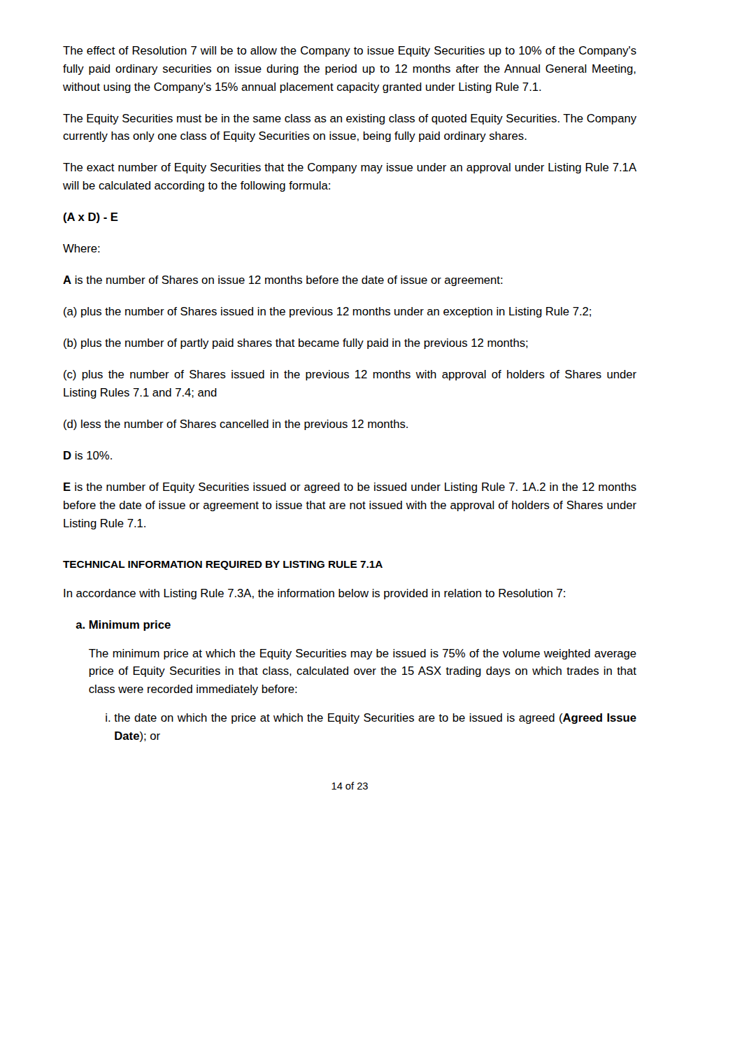The effect of Resolution 7 will be to allow the Company to issue Equity Securities up to 10% of the Company's fully paid ordinary securities on issue during the period up to 12 months after the Annual General Meeting, without using the Company's 15% annual placement capacity granted under Listing Rule 7.1.
The Equity Securities must be in the same class as an existing class of quoted Equity Securities. The Company currently has only one class of Equity Securities on issue, being fully paid ordinary shares.
The exact number of Equity Securities that the Company may issue under an approval under Listing Rule 7.1A will be calculated according to the following formula:
(A x D) - E
Where:
A is the number of Shares on issue 12 months before the date of issue or agreement:
(a) plus the number of Shares issued in the previous 12 months under an exception in Listing Rule 7.2;
(b) plus the number of partly paid shares that became fully paid in the previous 12 months;
(c) plus the number of Shares issued in the previous 12 months with approval of holders of Shares under Listing Rules 7.1 and 7.4; and
(d) less the number of Shares cancelled in the previous 12 months.
D is 10%.
E is the number of Equity Securities issued or agreed to be issued under Listing Rule 7. 1A.2 in the 12 months before the date of issue or agreement to issue that are not issued with the approval of holders of Shares under Listing Rule 7.1.
TECHNICAL INFORMATION REQUIRED BY LISTING RULE 7.1A
In accordance with Listing Rule 7.3A, the information below is provided in relation to Resolution 7:
Minimum price The minimum price at which the Equity Securities may be issued is 75% of the volume weighted average price of Equity Securities in that class, calculated over the 15 ASX trading days on which trades in that class were recorded immediately before:
the date on which the price at which the Equity Securities are to be issued is agreed (Agreed Issue Date); or
14 of 23